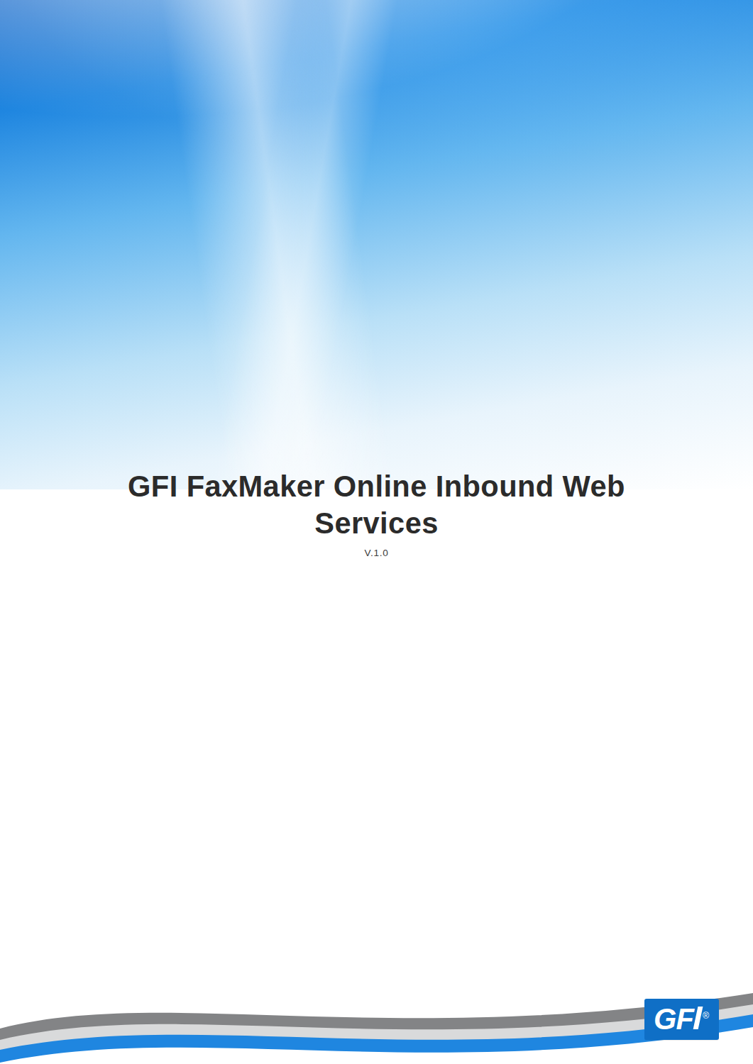GFI FaxMaker Online Inbound Web Services
V.1.0
GF®